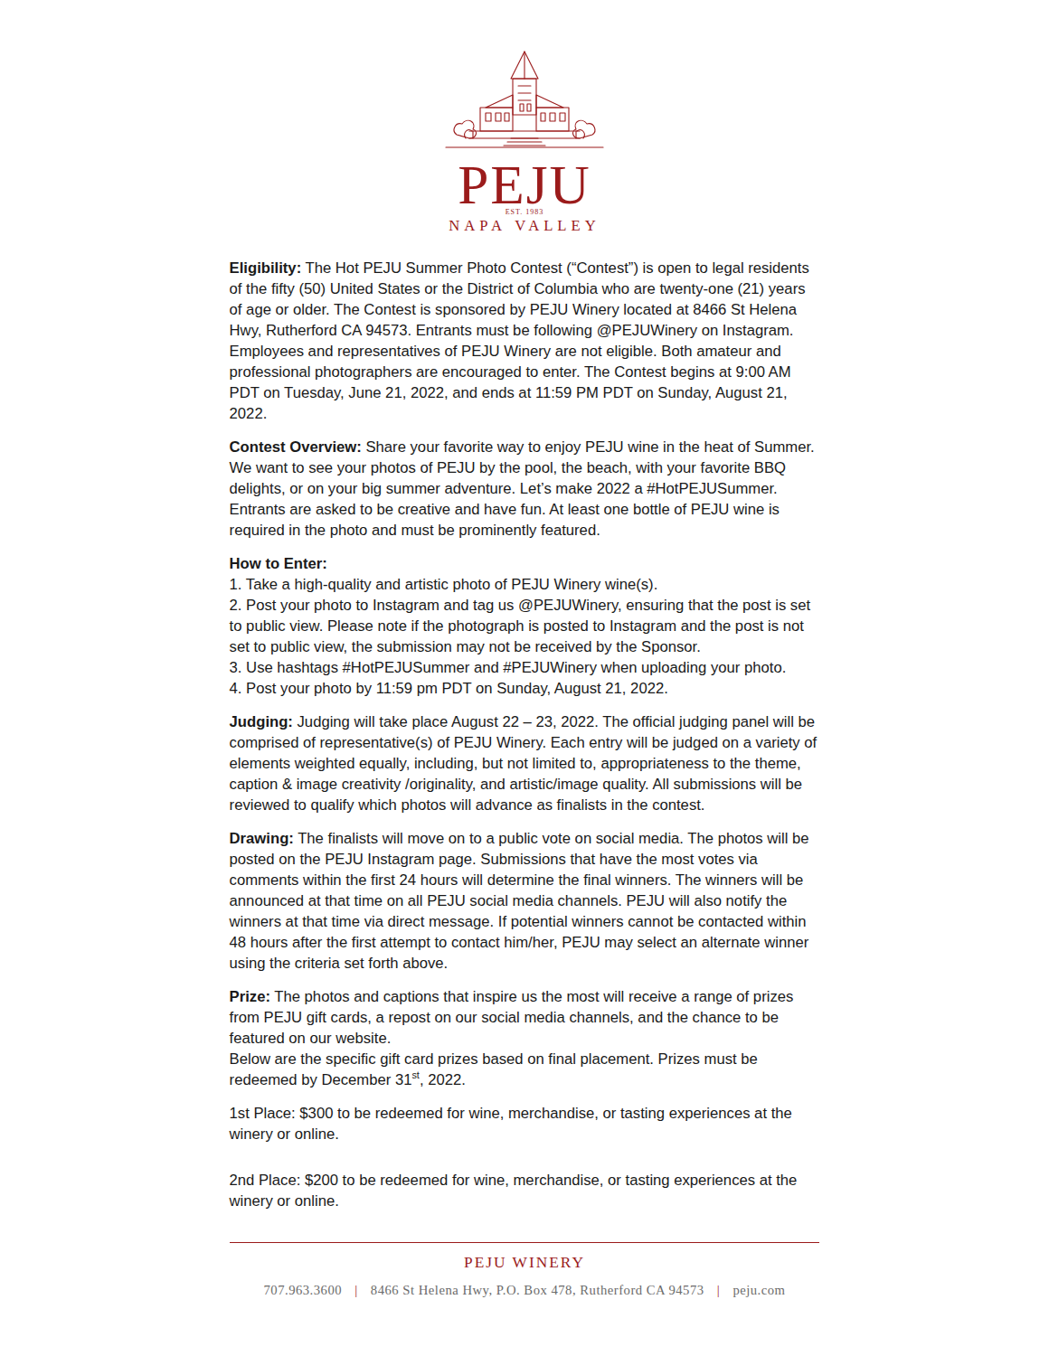PEJU
EST. 1983
NAPA VALLEY
Eligibility: The Hot PEJU Summer Photo Contest (“Contest”) is open to legal residents of the fifty (50) United States or the District of Columbia who are twenty-one (21) years of age or older. The Contest is sponsored by PEJU Winery located at 8466 St Helena Hwy, Rutherford CA 94573. Entrants must be following @PEJUWinery on Instagram. Employees and representatives of PEJU Winery are not eligible. Both amateur and professional photographers are encouraged to enter. The Contest begins at 9:00 AM PDT on Tuesday, June 21, 2022, and ends at 11:59 PM PDT on Sunday, August 21, 2022.
Contest Overview: Share your favorite way to enjoy PEJU wine in the heat of Summer. We want to see your photos of PEJU by the pool, the beach, with your favorite BBQ delights, or on your big summer adventure. Let’s make 2022 a #HotPEJUSummer. Entrants are asked to be creative and have fun. At least one bottle of PEJU wine is required in the photo and must be prominently featured.
How to Enter:
1. Take a high-quality and artistic photo of PEJU Winery wine(s).
2. Post your photo to Instagram and tag us @PEJUWinery, ensuring that the post is set to public view. Please note if the photograph is posted to Instagram and the post is not set to public view, the submission may not be received by the Sponsor.
3. Use hashtags #HotPEJUSummer and #PEJUWinery when uploading your photo.
4. Post your photo by 11:59 pm PDT on Sunday, August 21, 2022.
Judging: Judging will take place August 22 – 23, 2022. The official judging panel will be comprised of representative(s) of PEJU Winery. Each entry will be judged on a variety of elements weighted equally, including, but not limited to, appropriateness to the theme, caption & image creativity /originality, and artistic/image quality. All submissions will be reviewed to qualify which photos will advance as finalists in the contest.
Drawing: The finalists will move on to a public vote on social media. The photos will be posted on the PEJU Instagram page. Submissions that have the most votes via comments within the first 24 hours will determine the final winners. The winners will be announced at that time on all PEJU social media channels. PEJU will also notify the winners at that time via direct message. If potential winners cannot be contacted within 48 hours after the first attempt to contact him/her, PEJU may select an alternate winner using the criteria set forth above.
Prize: The photos and captions that inspire us the most will receive a range of prizes from PEJU gift cards, a repost on our social media channels, and the chance to be featured on our website.
Below are the specific gift card prizes based on final placement. Prizes must be redeemed by December 31st, 2022.
1st Place: $300 to be redeemed for wine, merchandise, or tasting experiences at the winery or online.
2nd Place: $200 to be redeemed for wine, merchandise, or tasting experiences at the winery or online.
PEJU WINERY
707.963.3600 | 8466 St Helena Hwy, P.O. Box 478, Rutherford CA 94573 | peju.com